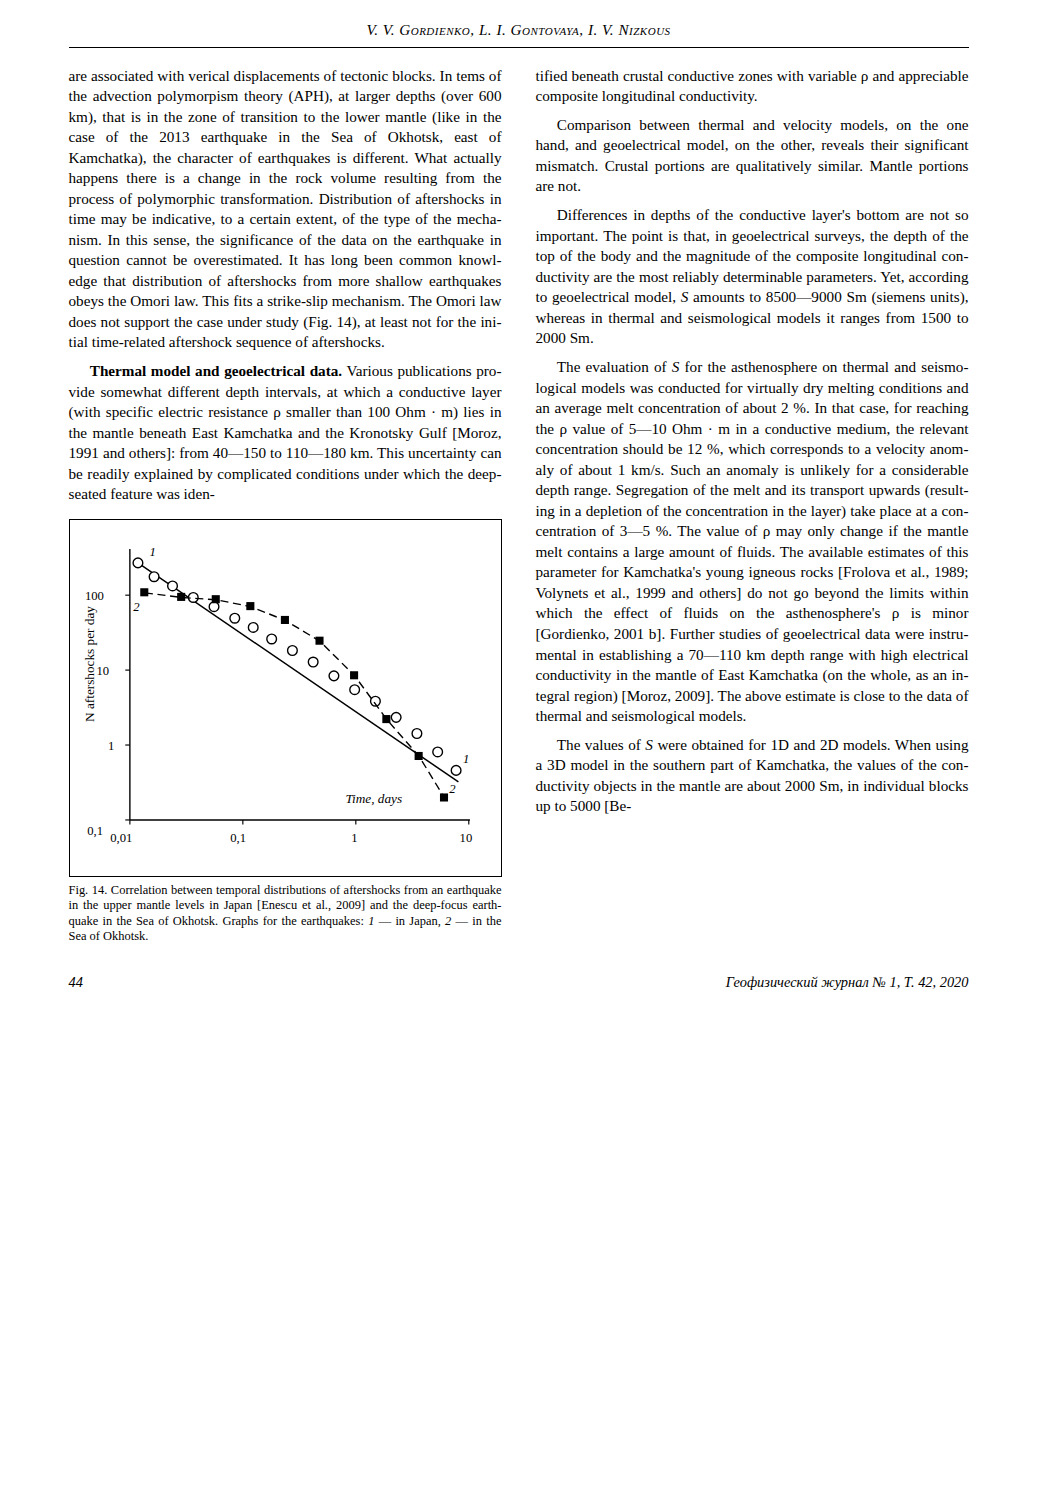V. V. Gordienko, L. I. Gontovaya, I. V. Nizkous
are associated with verical displacements of tectonic blocks. In tems of the advection polymorpism theory (APH), at larger depths (over 600 km), that is in the zone of transition to the lower mantle (like in the case of the 2013 earthquake in the Sea of Okhotsk, east of Kamchatka), the character of earthquakes is different. What actually happens there is a change in the rock volume resulting from the process of polymorphic transformation. Distribution of aftershocks in time may be indicative, to a certain extent, of the type of the mechanism. In this sense, the significance of the data on the earthquake in question cannot be overestimated. It has long been common knowledge that distribution of aftershocks from more shallow earthquakes obeys the Omori law. This fits a strike-slip mechanism. The Omori law does not support the case under study (Fig. 14), at least not for the initial time-related aftershock sequence of aftershocks.
Thermal model and geoelectrical data. Various publications provide somewhat different depth intervals, at which a conductive layer (with specific electric resistance ρ smaller than 100 Ohm · m) lies in the mantle beneath East Kamchatka and the Kronotsky Gulf [Moroz, 1991 and others]: from 40—150 to 110—180 km. This uncertainty can be readily explained by complicated conditions under which the deep-seated feature was iden-
100 10 1 0,1 0,01 0,1 1 10 N aftershocks per day Time, days 1 2 1 2
Fig. 14. Correlation between temporal distributions of aftershocks from an earthquake in the upper mantle levels in Japan [Enescu et al., 2009] and the deep-focus earthquake in the Sea of Okhotsk. Graphs for the earthquakes: 1 — in Japan, 2 — in the Sea of Okhotsk.
tified beneath crustal conductive zones with variable ρ and appreciable composite longitudinal conductivity.
Comparison between thermal and velocity models, on the one hand, and geoelectrical model, on the other, reveals their significant mismatch. Crustal portions are qualitatively similar. Mantle portions are not.
Differences in depths of the conductive layer's bottom are not so important. The point is that, in geoelectrical surveys, the depth of the top of the body and the magnitude of the composite longitudinal conductivity are the most reliably determinable parameters. Yet, according to geoelectrical model, S amounts to 8500—9000 Sm (siemens units), whereas in thermal and seismological models it ranges from 1500 to 2000 Sm.
The evaluation of S for the asthenosphere on thermal and seismological models was conducted for virtually dry melting conditions and an average melt concentration of about 2 %. In that case, for reaching the ρ value of 5—10 Ohm · m in a conductive medium, the relevant concentration should be 12 %, which corresponds to a velocity anomaly of about 1 km/s. Such an anomaly is unlikely for a considerable depth range. Segregation of the melt and its transport upwards (resulting in a depletion of the concentration in the layer) take place at a concentration of 3—5 %. The value of ρ may only change if the mantle melt contains a large amount of fluids. The available estimates of this parameter for Kamchatka's young igneous rocks [Frolova et al., 1989; Volynets et al., 1999 and others] do not go beyond the limits within which the effect of fluids on the asthenosphere's ρ is minor [Gordienko, 2001 b]. Further studies of geoelectrical data were instrumental in establishing a 70—110 km depth range with high electrical conductivity in the mantle of East Kamchatka (on the whole, as an integral region) [Moroz, 2009]. The above estimate is close to the data of thermal and seismological models.
The values of S were obtained for 1D and 2D models. When using a 3D model in the southern part of Kamchatka, the values of the conductivity objects in the mantle are about 2000 Sm, in individual blocks up to 5000 [Be-
44 Геофизический журнал № 1, Т. 42, 2020